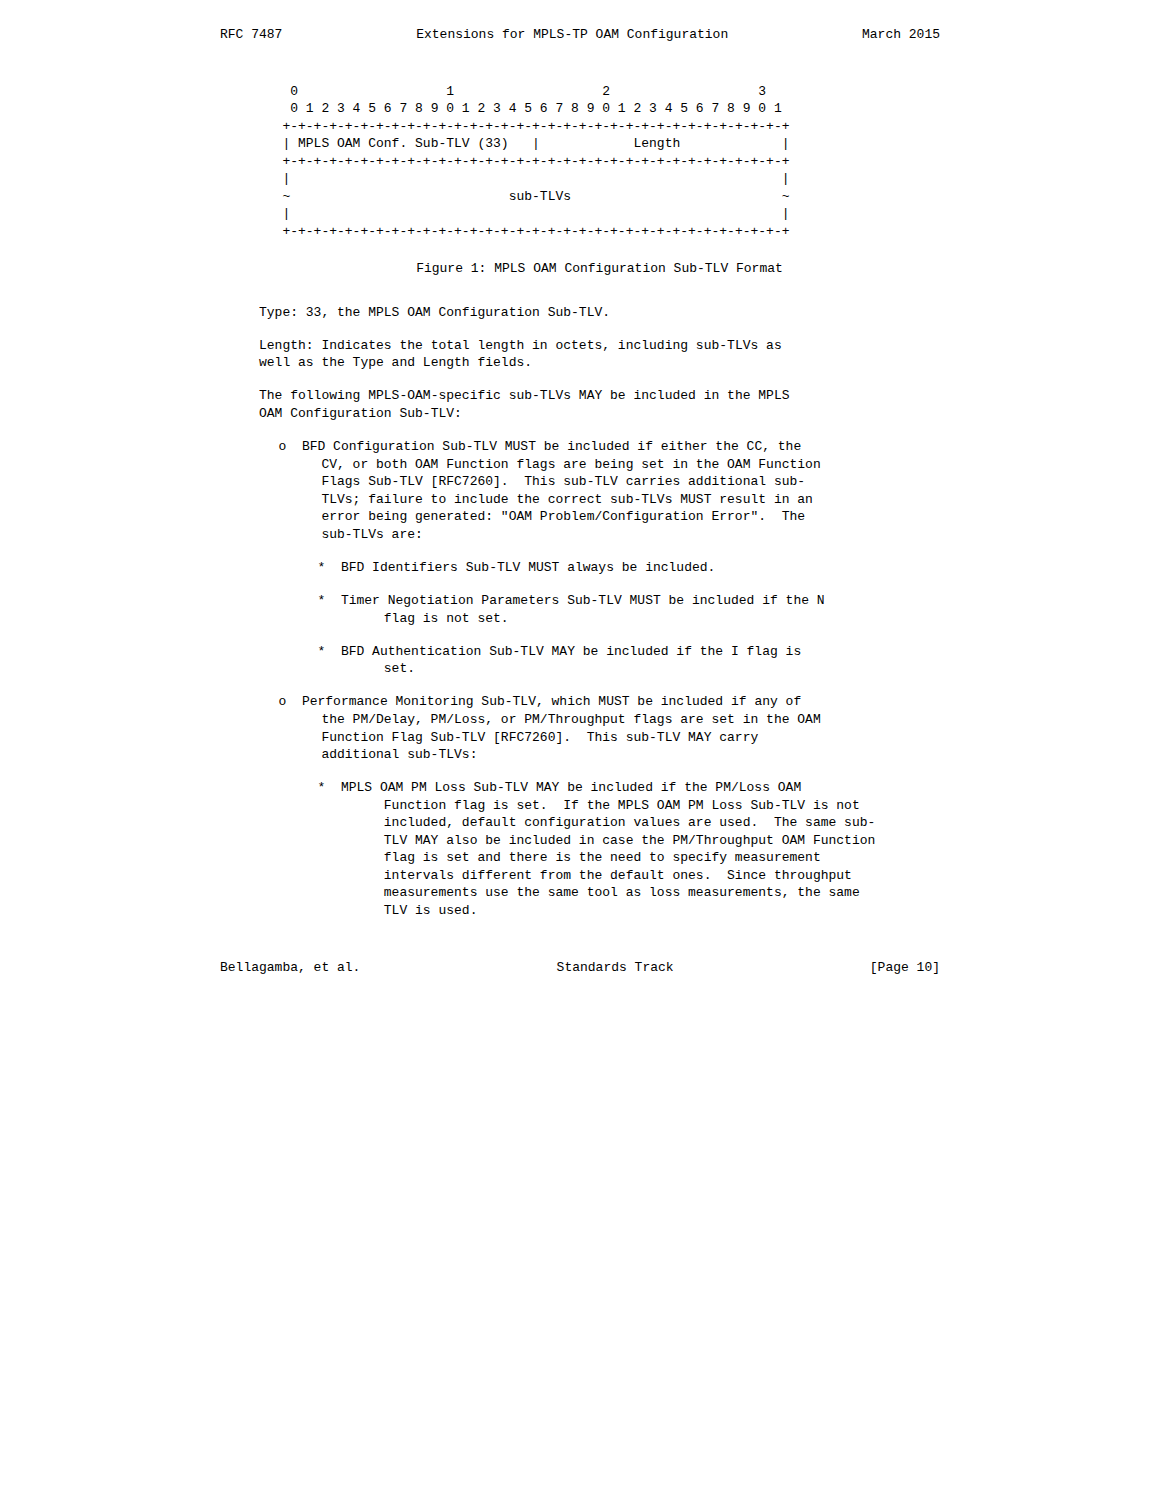RFC 7487 Extensions for MPLS-TP OAM Configuration March 2015
    0                   1                   2                   3
    0 1 2 3 4 5 6 7 8 9 0 1 2 3 4 5 6 7 8 9 0 1 2 3 4 5 6 7 8 9 0 1
   +-+-+-+-+-+-+-+-+-+-+-+-+-+-+-+-+-+-+-+-+-+-+-+-+-+-+-+-+-+-+-+-+
   | MPLS OAM Conf. Sub-TLV (33)   |            Length             |
   +-+-+-+-+-+-+-+-+-+-+-+-+-+-+-+-+-+-+-+-+-+-+-+-+-+-+-+-+-+-+-+-+
   |                                                               |
   ~                            sub-TLVs                           ~
   |                                                               |
   +-+-+-+-+-+-+-+-+-+-+-+-+-+-+-+-+-+-+-+-+-+-+-+-+-+-+-+-+-+-+-+-+
Figure 1: MPLS OAM Configuration Sub-TLV Format
Type: 33, the MPLS OAM Configuration Sub-TLV.
Length: Indicates the total length in octets, including sub-TLVs as well as the Type and Length fields.
The following MPLS-OAM-specific sub-TLVs MAY be included in the MPLS OAM Configuration Sub-TLV:
o BFD Configuration Sub-TLV MUST be included if either the CC, the CV, or both OAM Function flags are being set in the OAM Function Flags Sub-TLV [RFC7260]. This sub-TLV carries additional sub- TLVs; failure to include the correct sub-TLVs MUST result in an error being generated: "OAM Problem/Configuration Error". The sub-TLVs are:
* BFD Identifiers Sub-TLV MUST always be included.
* Timer Negotiation Parameters Sub-TLV MUST be included if the N flag is not set.
* BFD Authentication Sub-TLV MAY be included if the I flag is set.
o Performance Monitoring Sub-TLV, which MUST be included if any of the PM/Delay, PM/Loss, or PM/Throughput flags are set in the OAM Function Flag Sub-TLV [RFC7260]. This sub-TLV MAY carry additional sub-TLVs:
* MPLS OAM PM Loss Sub-TLV MAY be included if the PM/Loss OAM Function flag is set. If the MPLS OAM PM Loss Sub-TLV is not included, default configuration values are used. The same sub- TLV MAY also be included in case the PM/Throughput OAM Function flag is set and there is the need to specify measurement intervals different from the default ones. Since throughput measurements use the same tool as loss measurements, the same TLV is used.
Bellagamba, et al. Standards Track [Page 10]